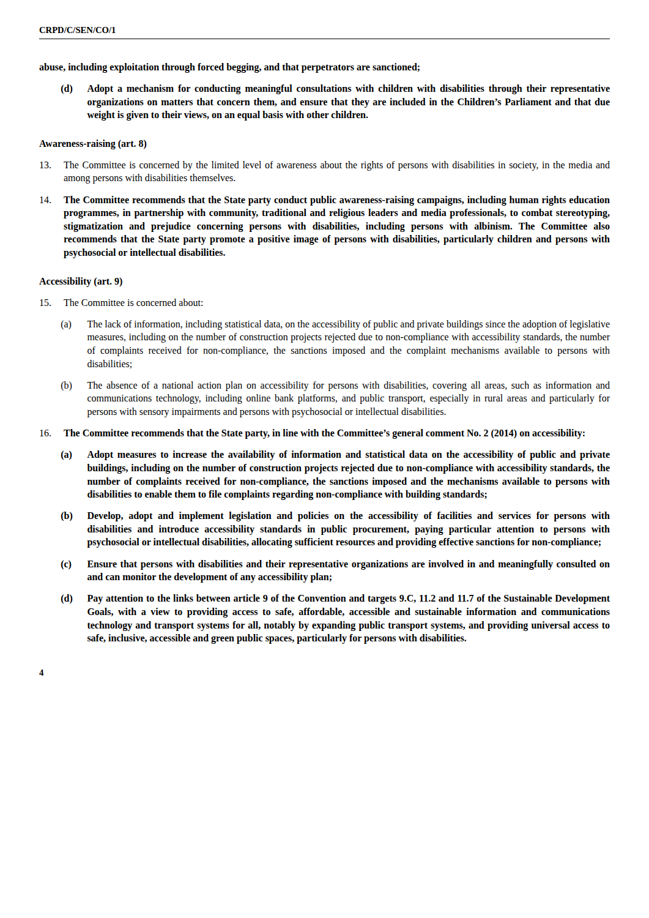CRPD/C/SEN/CO/1
abuse, including exploitation through forced begging, and that perpetrators are sanctioned;
(d)
Adopt a mechanism for conducting meaningful consultations with children with disabilities through their representative organizations on matters that concern them, and ensure that they are included in the Children’s Parliament and that due weight is given to their views, on an equal basis with other children.
Awareness-raising (art. 8)
13.
The Committee is concerned by the limited level of awareness about the rights of persons with disabilities in society, in the media and among persons with disabilities themselves.
14.
The Committee recommends that the State party conduct public awareness-raising campaigns, including human rights education programmes, in partnership with community, traditional and religious leaders and media professionals, to combat stereotyping, stigmatization and prejudice concerning persons with disabilities, including persons with albinism. The Committee also recommends that the State party promote a positive image of persons with disabilities, particularly children and persons with psychosocial or intellectual disabilities.
Accessibility (art. 9)
15.
The Committee is concerned about:
(a)
The lack of information, including statistical data, on the accessibility of public and private buildings since the adoption of legislative measures, including on the number of construction projects rejected due to non-compliance with accessibility standards, the number of complaints received for non-compliance, the sanctions imposed and the complaint mechanisms available to persons with disabilities;
(b)
The absence of a national action plan on accessibility for persons with disabilities, covering all areas, such as information and communications technology, including online bank platforms, and public transport, especially in rural areas and particularly for persons with sensory impairments and persons with psychosocial or intellectual disabilities.
16.
The Committee recommends that the State party, in line with the Committee’s general comment No. 2 (2014) on accessibility:
(a)
Adopt measures to increase the availability of information and statistical data on the accessibility of public and private buildings, including on the number of construction projects rejected due to non-compliance with accessibility standards, the number of complaints received for non-compliance, the sanctions imposed and the mechanisms available to persons with disabilities to enable them to file complaints regarding non-compliance with building standards;
(b)
Develop, adopt and implement legislation and policies on the accessibility of facilities and services for persons with disabilities and introduce accessibility standards in public procurement, paying particular attention to persons with psychosocial or intellectual disabilities, allocating sufficient resources and providing effective sanctions for non-compliance;
(c)
Ensure that persons with disabilities and their representative organizations are involved in and meaningfully consulted on and can monitor the development of any accessibility plan;
(d)
Pay attention to the links between article 9 of the Convention and targets 9.C, 11.2 and 11.7 of the Sustainable Development Goals, with a view to providing access to safe, affordable, accessible and sustainable information and communications technology and transport systems for all, notably by expanding public transport systems, and providing universal access to safe, inclusive, accessible and green public spaces, particularly for persons with disabilities.
4